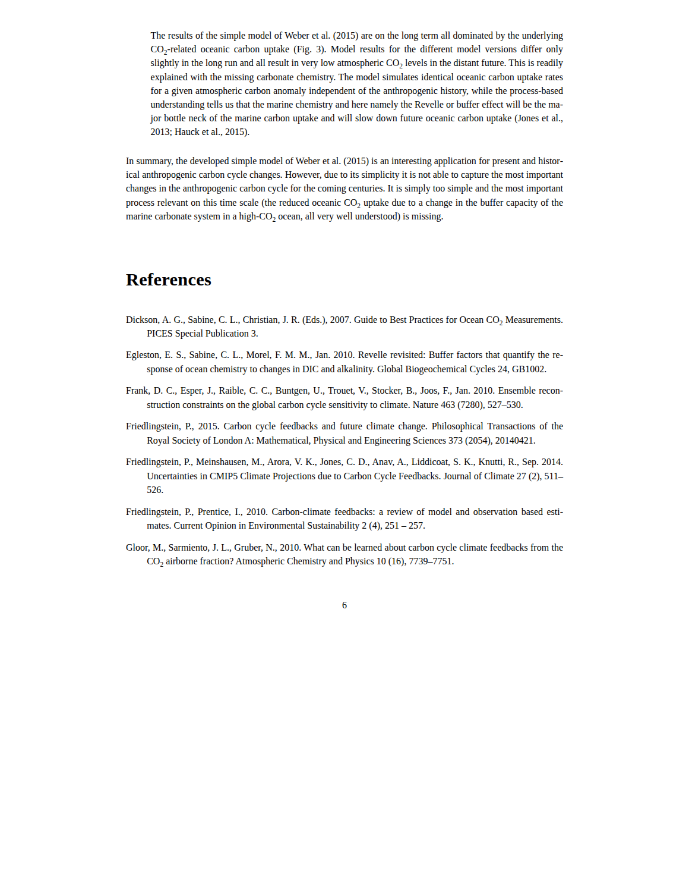The results of the simple model of Weber et al. (2015) are on the long term all dominated by the underlying CO2-related oceanic carbon uptake (Fig. 3). Model results for the different model versions differ only slightly in the long run and all result in very low atmospheric CO2 levels in the distant future. This is readily explained with the missing carbonate chemistry. The model simulates identical oceanic carbon uptake rates for a given atmospheric carbon anomaly independent of the anthropogenic history, while the process-based understanding tells us that the marine chemistry and here namely the Revelle or buffer effect will be the major bottle neck of the marine carbon uptake and will slow down future oceanic carbon uptake (Jones et al., 2013; Hauck et al., 2015).
In summary, the developed simple model of Weber et al. (2015) is an interesting application for present and historical anthropogenic carbon cycle changes. However, due to its simplicity it is not able to capture the most important changes in the anthropogenic carbon cycle for the coming centuries. It is simply too simple and the most important process relevant on this time scale (the reduced oceanic CO2 uptake due to a change in the buffer capacity of the marine carbonate system in a high-CO2 ocean, all very well understood) is missing.
References
Dickson, A. G., Sabine, C. L., Christian, J. R. (Eds.), 2007. Guide to Best Practices for Ocean CO2 Measurements. PICES Special Publication 3.
Egleston, E. S., Sabine, C. L., Morel, F. M. M., Jan. 2010. Revelle revisited: Buffer factors that quantify the response of ocean chemistry to changes in DIC and alkalinity. Global Biogeochemical Cycles 24, GB1002.
Frank, D. C., Esper, J., Raible, C. C., Buntgen, U., Trouet, V., Stocker, B., Joos, F., Jan. 2010. Ensemble reconstruction constraints on the global carbon cycle sensitivity to climate. Nature 463 (7280), 527–530.
Friedlingstein, P., 2015. Carbon cycle feedbacks and future climate change. Philosophical Transactions of the Royal Society of London A: Mathematical, Physical and Engineering Sciences 373 (2054), 20140421.
Friedlingstein, P., Meinshausen, M., Arora, V. K., Jones, C. D., Anav, A., Liddicoat, S. K., Knutti, R., Sep. 2014. Uncertainties in CMIP5 Climate Projections due to Carbon Cycle Feedbacks. Journal of Climate 27 (2), 511–526.
Friedlingstein, P., Prentice, I., 2010. Carbon-climate feedbacks: a review of model and observation based estimates. Current Opinion in Environmental Sustainability 2 (4), 251 – 257.
Gloor, M., Sarmiento, J. L., Gruber, N., 2010. What can be learned about carbon cycle climate feedbacks from the CO2 airborne fraction? Atmospheric Chemistry and Physics 10 (16), 7739–7751.
6